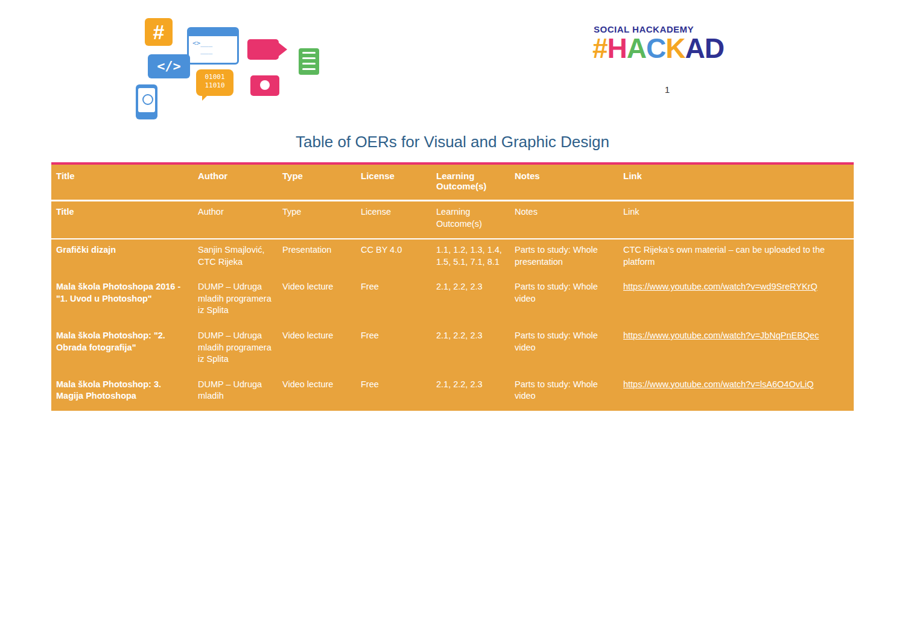#
<>___
___
</>
01001
11010
SOCIAL HACKADEMY
#HACKAD
1
Table of OERs for Visual and Graphic Design
| Title | Author | Type | License | Learning Outcome(s) | Notes | Link |
| --- | --- | --- | --- | --- | --- | --- |
| Title | Author | Type | License | Learning Outcome(s) | Notes | Link |
| Grafički dizajn | Sanjin Smajlović, CTC Rijeka | Presentation | CC BY 4.0 | 1.1, 1.2, 1.3, 1.4, 1.5, 5.1, 7.1, 8.1 | Parts to study: Whole presentation | CTC Rijeka's own material – can be uploaded to the platform |
| Mala škola Photoshopa 2016 - "1. Uvod u Photoshop" | DUMP – Udruga mladih programera iz Splita | Video lecture | Free | 2.1, 2.2, 2.3 | Parts to study: Whole video | https://www.youtube.com/watch?v=wd9SreRYKrQ |
| Mala škola Photoshop: "2. Obrada fotografija" | DUMP – Udruga mladih programera iz Splita | Video lecture | Free | 2.1, 2.2, 2.3 | Parts to study: Whole video | https://www.youtube.com/watch?v=JbNqPnEBQec |
| Mala škola Photoshop: 3. Magija Photoshopa | DUMP – Udruga mladih | Video lecture | Free | 2.1, 2.2, 2.3 | Parts to study: Whole video | https://www.youtube.com/watch?v=lsA6O4OvLiQ |